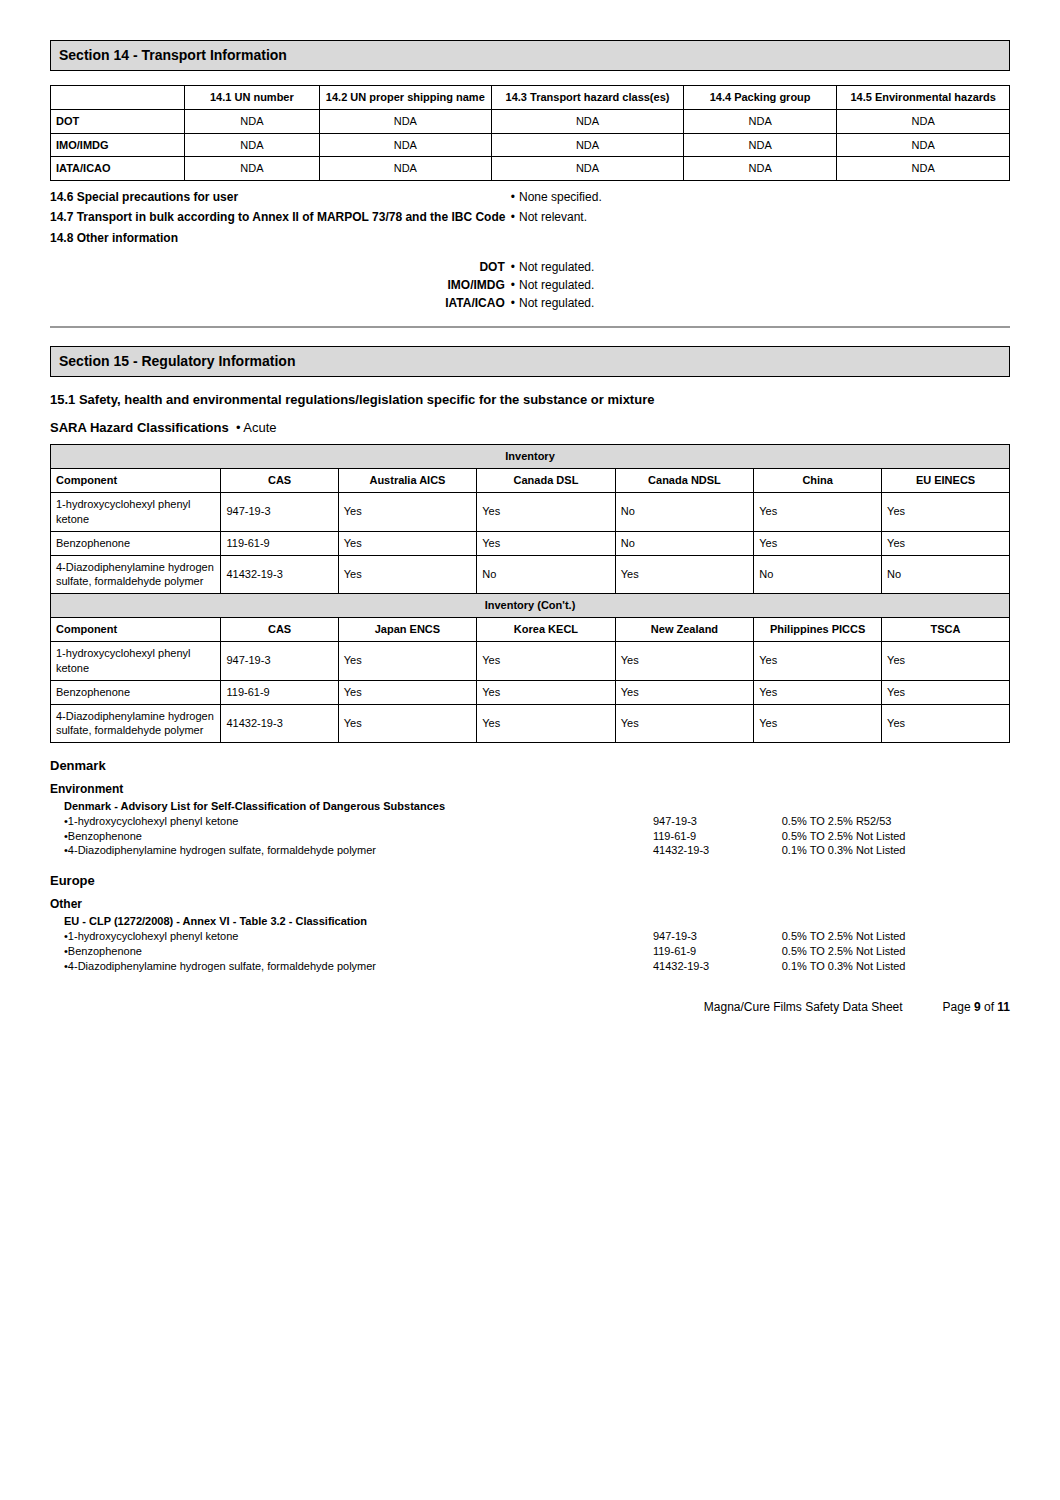Section 14 - Transport Information
| | 14.1 UN number | 14.2 UN proper shipping name | 14.3 Transport hazard class(es) | 14.4 Packing group | 14.5 Environmental hazards |
| --- | --- | --- | --- | --- | --- |
| DOT | NDA | NDA | NDA | NDA | NDA |
| IMO/IMDG | NDA | NDA | NDA | NDA | NDA |
| IATA/ICAO | NDA | NDA | NDA | NDA | NDA |
| 14.6 Special precautions for user | • None specified. |
| 14.7 Transport in bulk according to Annex II of MARPOL 73/78 and the IBC Code | • Not relevant. |
| 14.8 Other information | |
| DOT | • Not regulated. |
| IMO/IMDG | • Not regulated. |
| IATA/ICAO | • Not regulated. |
Section 15 - Regulatory Information
15.1 Safety, health and environmental regulations/legislation specific for the substance or mixture
SARA Hazard Classifications • Acute
| Inventory |
| Component | CAS | Australia AICS | Canada DSL | Canada NDSL | China | EU EINECS |
| 1-hydroxycyclohexyl phenyl ketone | 947-19-3 | Yes | Yes | No | Yes | Yes |
| Benzophenone | 119-61-9 | Yes | Yes | No | Yes | Yes |
| 4-Diazodiphenylamine hydrogen sulfate, formaldehyde polymer | 41432-19-3 | Yes | No | Yes | No | No |
| Inventory (Con't.) |
| Component | CAS | Japan ENCS | Korea KECL | New Zealand | Philippines PICCS | TSCA |
| 1-hydroxycyclohexyl phenyl ketone | 947-19-3 | Yes | Yes | Yes | Yes | Yes |
| Benzophenone | 119-61-9 | Yes | Yes | Yes | Yes | Yes |
| 4-Diazodiphenylamine hydrogen sulfate, formaldehyde polymer | 41432-19-3 | Yes | Yes | Yes | Yes | Yes |
Denmark
Environment
Denmark - Advisory List for Self-Classification of Dangerous Substances
| •1-hydroxycyclohexyl phenyl ketone | 947-19-3 | 0.5% TO 2.5% R52/53 |
| •Benzophenone | 119-61-9 | 0.5% TO 2.5% Not Listed |
| •4-Diazodiphenylamine hydrogen sulfate, formaldehyde polymer | 41432-19-3 | 0.1% TO 0.3% Not Listed |
Europe
Other
EU - CLP (1272/2008) - Annex VI - Table 3.2 - Classification
| •1-hydroxycyclohexyl phenyl ketone | 947-19-3 | 0.5% TO 2.5% Not Listed |
| •Benzophenone | 119-61-9 | 0.5% TO 2.5% Not Listed |
| •4-Diazodiphenylamine hydrogen sulfate, formaldehyde polymer | 41432-19-3 | 0.1% TO 0.3% Not Listed |
Magna/Cure Films Safety Data SheetPage 9 of 11